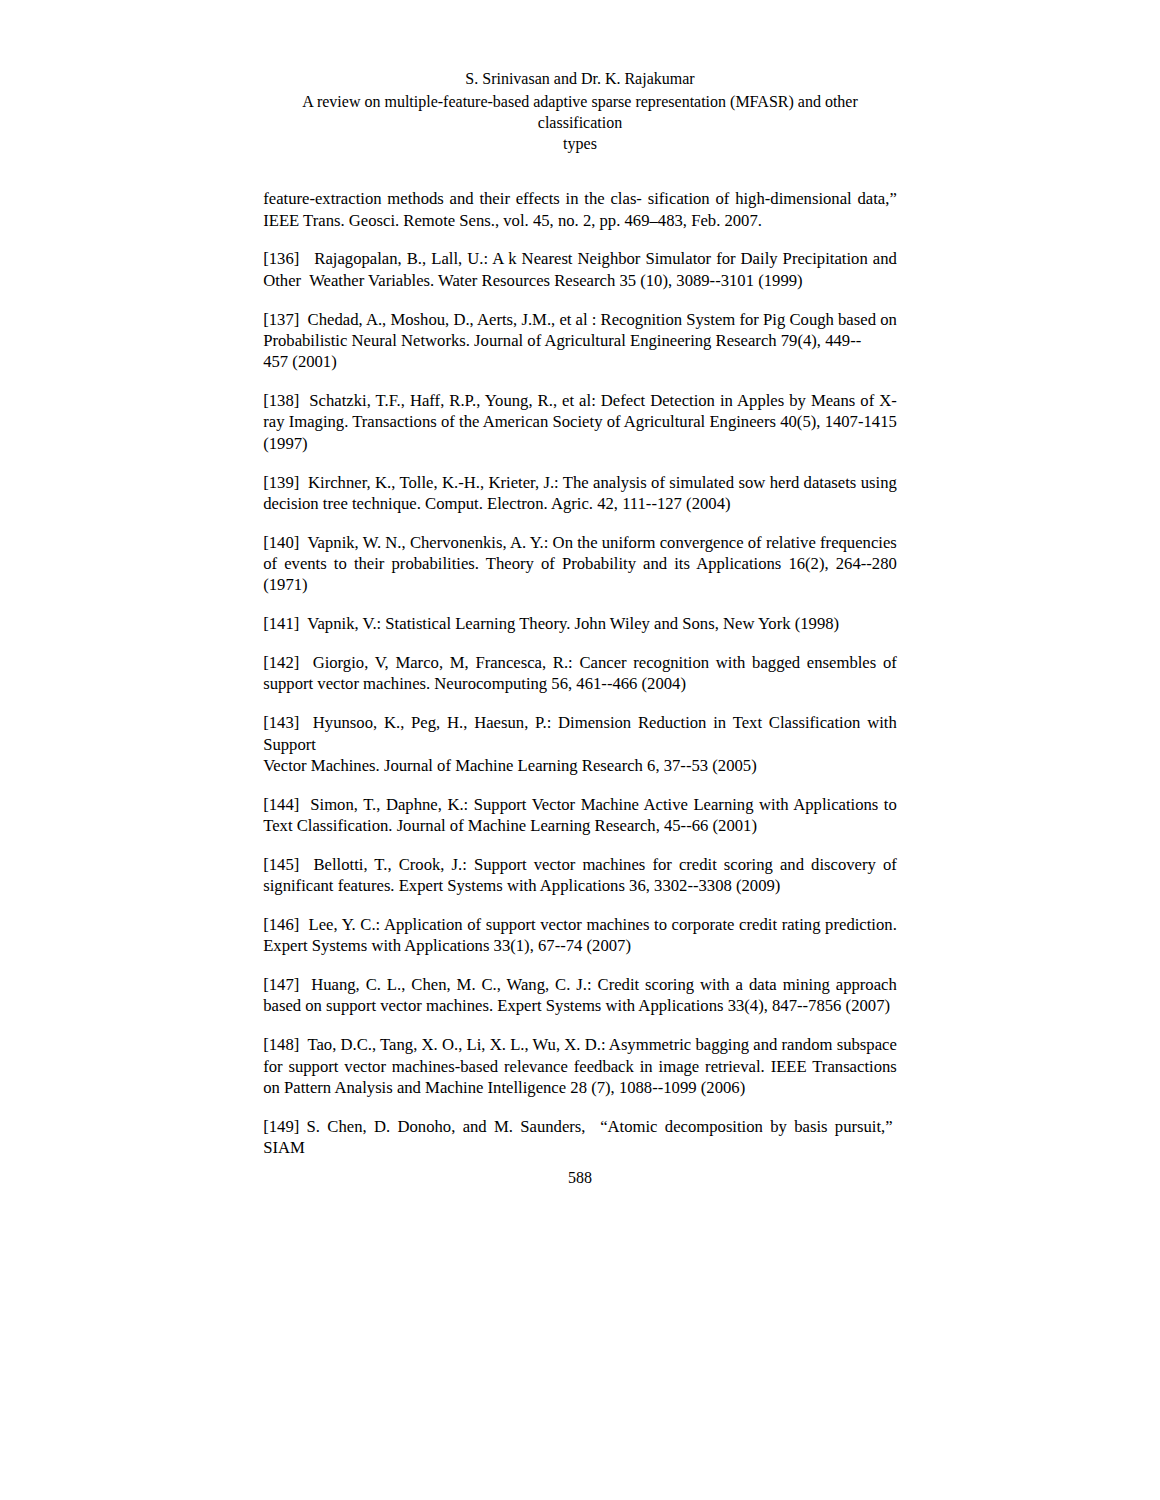S. Srinivasan and Dr. K. Rajakumar
A review on multiple-feature-based adaptive sparse representation (MFASR) and other classification
types
feature-extraction methods and their effects in the clas- sification of high-dimensional data,” IEEE Trans. Geosci. Remote Sens., vol. 45, no. 2, pp. 469–483, Feb. 2007.
[136] Rajagopalan, B., Lall, U.: A k Nearest Neighbor Simulator for Daily Precipitation and Other Weather Variables. Water Resources Research 35 (10), 3089--3101 (1999)
[137] Chedad, A., Moshou, D., Aerts, J.M., et al : Recognition System for Pig Cough based on Probabilistic Neural Networks. Journal of Agricultural Engineering Research 79(4), 449--
457 (2001)
[138] Schatzki, T.F., Haff, R.P., Young, R., et al: Defect Detection in Apples by Means of X-ray Imaging. Transactions of the American Society of Agricultural Engineers 40(5), 1407-1415 (1997)
[139] Kirchner, K., Tolle, K.-H., Krieter, J.: The analysis of simulated sow herd datasets using decision tree technique. Comput. Electron. Agric. 42, 111--127 (2004)
[140] Vapnik, W. N., Chervonenkis, A. Y.: On the uniform convergence of relative frequencies of events to their probabilities. Theory of Probability and its Applications 16(2), 264--280 (1971)
[141] Vapnik, V.: Statistical Learning Theory. John Wiley and Sons, New York (1998)
[142] Giorgio, V, Marco, M, Francesca, R.: Cancer recognition with bagged ensembles of support vector machines. Neurocomputing 56, 461--466 (2004)
[143] Hyunsoo, K., Peg, H., Haesun, P.: Dimension Reduction in Text Classification with Support
Vector Machines. Journal of Machine Learning Research 6, 37--53 (2005)
[144] Simon, T., Daphne, K.: Support Vector Machine Active Learning with Applications to Text Classification. Journal of Machine Learning Research, 45--66 (2001)
[145] Bellotti, T., Crook, J.: Support vector machines for credit scoring and discovery of significant features. Expert Systems with Applications 36, 3302--3308 (2009)
[146] Lee, Y. C.: Application of support vector machines to corporate credit rating prediction. Expert Systems with Applications 33(1), 67--74 (2007)
[147] Huang, C. L., Chen, M. C., Wang, C. J.: Credit scoring with a data mining approach based on support vector machines. Expert Systems with Applications 33(4), 847--7856 (2007)
[148] Tao, D.C., Tang, X. O., Li, X. L., Wu, X. D.: Asymmetric bagging and random subspace for support vector machines-based relevance feedback in image retrieval. IEEE Transactions on Pattern Analysis and Machine Intelligence 28 (7), 1088--1099 (2006)
[149] S. Chen, D. Donoho, and M. Saunders, “Atomic decomposition by basis pursuit,” SIAM
588